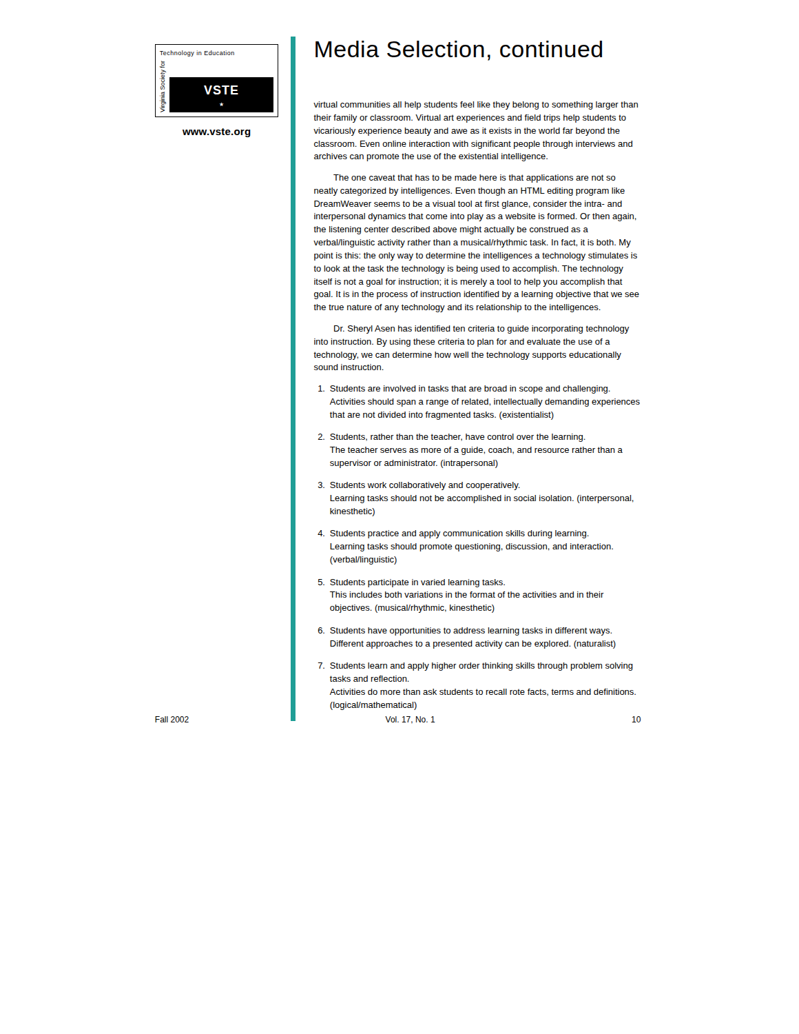Technology in Education
Virginia Society for
VSTE
★
www.vste.org
Media Selection, continued
virtual communities all help students feel like they belong to something larger than their family or classroom. Virtual art experiences and field trips help students to vicariously experience beauty and awe as it exists in the world far beyond the classroom. Even online interaction with significant people through interviews and archives can promote the use of the existential intelligence.
The one caveat that has to be made here is that applications are not so neatly categorized by intelligences. Even though an HTML editing program like DreamWeaver seems to be a visual tool at first glance, consider the intra- and interpersonal dynamics that come into play as a website is formed. Or then again, the listening center described above might actually be construed as a verbal/linguistic activity rather than a musical/rhythmic task. In fact, it is both. My point is this: the only way to determine the intelligences a technology stimulates is to look at the task the technology is being used to accomplish. The technology itself is not a goal for instruction; it is merely a tool to help you accomplish that goal. It is in the process of instruction identified by a learning objective that we see the true nature of any technology and its relationship to the intelligences.
Dr. Sheryl Asen has identified ten criteria to guide incorporating technology into instruction. By using these criteria to plan for and evaluate the use of a technology, we can determine how well the technology supports educationally sound instruction.
Students are involved in tasks that are broad in scope and challenging. Activities should span a range of related, intellectually demanding experiences that are not divided into fragmented tasks. (existentialist)
Students, rather than the teacher, have control over the learning. The teacher serves as more of a guide, coach, and resource rather than a supervisor or administrator. (intrapersonal)
Students work collaboratively and cooperatively. Learning tasks should not be accomplished in social isolation. (interpersonal, kinesthetic)
Students practice and apply communication skills during learning. Learning tasks should promote questioning, discussion, and interaction. (verbal/linguistic)
Students participate in varied learning tasks. This includes both variations in the format of the activities and in their objectives. (musical/rhythmic, kinesthetic)
Students have opportunities to address learning tasks in different ways. Different approaches to a presented activity can be explored. (naturalist)
Students learn and apply higher order thinking skills through problem solving tasks and reflection. Activities do more than ask students to recall rote facts, terms and definitions. (logical/mathematical)
Fall 2002
Vol. 17, No. 1
10